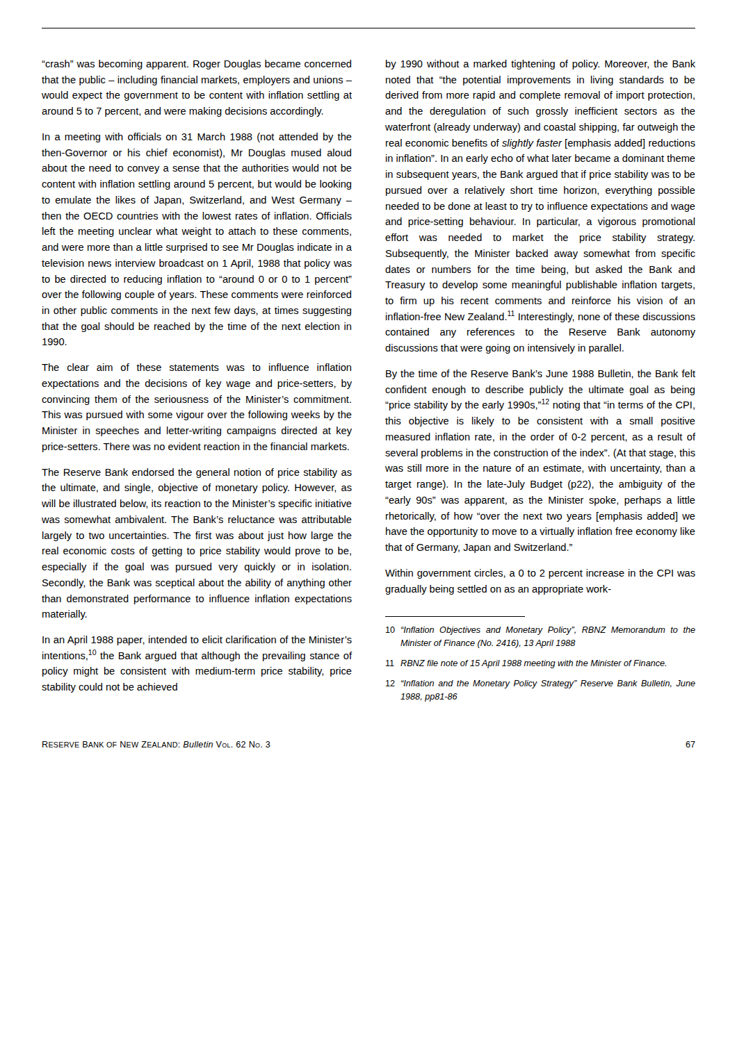“crash” was becoming apparent. Roger Douglas became concerned that the public – including financial markets, employers and unions – would expect the government to be content with inflation settling at around 5 to 7 percent, and were making decisions accordingly.
In a meeting with officials on 31 March 1988 (not attended by the then-Governor or his chief economist), Mr Douglas mused aloud about the need to convey a sense that the authorities would not be content with inflation settling around 5 percent, but would be looking to emulate the likes of Japan, Switzerland, and West Germany – then the OECD countries with the lowest rates of inflation. Officials left the meeting unclear what weight to attach to these comments, and were more than a little surprised to see Mr Douglas indicate in a television news interview broadcast on 1 April, 1988 that policy was to be directed to reducing inflation to “around 0 or 0 to 1 percent” over the following couple of years. These comments were reinforced in other public comments in the next few days, at times suggesting that the goal should be reached by the time of the next election in 1990.
The clear aim of these statements was to influence inflation expectations and the decisions of key wage and price-setters, by convincing them of the seriousness of the Minister’s commitment. This was pursued with some vigour over the following weeks by the Minister in speeches and letter-writing campaigns directed at key price-setters. There was no evident reaction in the financial markets.
The Reserve Bank endorsed the general notion of price stability as the ultimate, and single, objective of monetary policy. However, as will be illustrated below, its reaction to the Minister’s specific initiative was somewhat ambivalent. The Bank’s reluctance was attributable largely to two uncertainties. The first was about just how large the real economic costs of getting to price stability would prove to be, especially if the goal was pursued very quickly or in isolation. Secondly, the Bank was sceptical about the ability of anything other than demonstrated performance to influence inflation expectations materially.
In an April 1988 paper, intended to elicit clarification of the Minister’s intentions,10 the Bank argued that although the prevailing stance of policy might be consistent with medium-term price stability, price stability could not be achieved
by 1990 without a marked tightening of policy. Moreover, the Bank noted that “the potential improvements in living standards to be derived from more rapid and complete removal of import protection, and the deregulation of such grossly inefficient sectors as the waterfront (already underway) and coastal shipping, far outweigh the real economic benefits of slightly faster [emphasis added] reductions in inflation”. In an early echo of what later became a dominant theme in subsequent years, the Bank argued that if price stability was to be pursued over a relatively short time horizon, everything possible needed to be done at least to try to influence expectations and wage and price-setting behaviour. In particular, a vigorous promotional effort was needed to market the price stability strategy. Subsequently, the Minister backed away somewhat from specific dates or numbers for the time being, but asked the Bank and Treasury to develop some meaningful publishable inflation targets, to firm up his recent comments and reinforce his vision of an inflation-free New Zealand.11 Interestingly, none of these discussions contained any references to the Reserve Bank autonomy discussions that were going on intensively in parallel.
By the time of the Reserve Bank’s June 1988 Bulletin, the Bank felt confident enough to describe publicly the ultimate goal as being “price stability by the early 1990s,”12 noting that “in terms of the CPI, this objective is likely to be consistent with a small positive measured inflation rate, in the order of 0-2 percent, as a result of several problems in the construction of the index”. (At that stage, this was still more in the nature of an estimate, with uncertainty, than a target range). In the late-July Budget (p22), the ambiguity of the “early 90s” was apparent, as the Minister spoke, perhaps a little rhetorically, of how “over the next two years [emphasis added] we have the opportunity to move to a virtually inflation free economy like that of Germany, Japan and Switzerland.”
Within government circles, a 0 to 2 percent increase in the CPI was gradually being settled on as an appropriate work-
10“Inflation Objectives and Monetary Policy”, RBNZ Memorandum to the Minister of Finance (No. 2416), 13 April 1988
11 RBNZ file note of 15 April 1988 meeting with the Minister of Finance.
12“Inflation and the Monetary Policy Strategy” Reserve Bank Bulletin, June 1988, pp81-86
RESERVE BANK OF NEW ZEALAND: Bulletin Vol. 62 No. 3
67